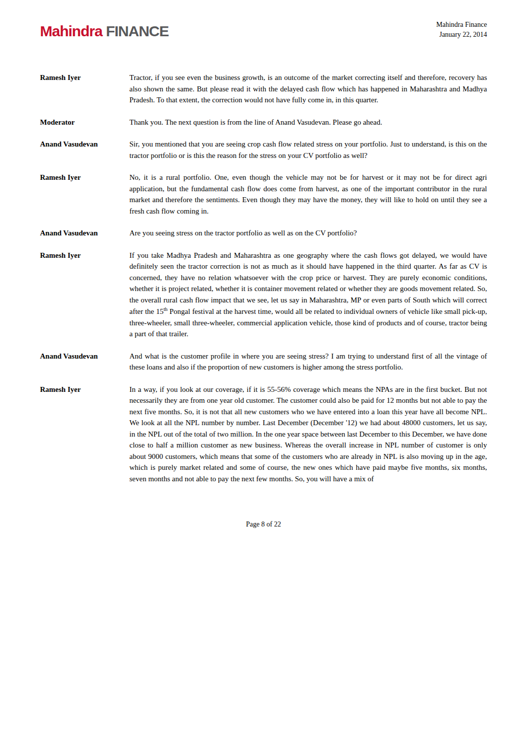Mahindra FINANCE
Mahindra Finance
January 22, 2014
Ramesh Iyer
Tractor, if you see even the business growth, is an outcome of the market correcting itself and therefore, recovery has also shown the same. But please read it with the delayed cash flow which has happened in Maharashtra and Madhya Pradesh. To that extent, the correction would not have fully come in, in this quarter.
Moderator
Thank you. The next question is from the line of Anand Vasudevan. Please go ahead.
Anand Vasudevan
Sir, you mentioned that you are seeing crop cash flow related stress on your portfolio. Just to understand, is this on the tractor portfolio or is this the reason for the stress on your CV portfolio as well?
Ramesh Iyer
No, it is a rural portfolio. One, even though the vehicle may not be for harvest or it may not be for direct agri application, but the fundamental cash flow does come from harvest, as one of the important contributor in the rural market and therefore the sentiments. Even though they may have the money, they will like to hold on until they see a fresh cash flow coming in.
Anand Vasudevan
Are you seeing stress on the tractor portfolio as well as on the CV portfolio?
Ramesh Iyer
If you take Madhya Pradesh and Maharashtra as one geography where the cash flows got delayed, we would have definitely seen the tractor correction is not as much as it should have happened in the third quarter. As far as CV is concerned, they have no relation whatsoever with the crop price or harvest. They are purely economic conditions, whether it is project related, whether it is container movement related or whether they are goods movement related. So, the overall rural cash flow impact that we see, let us say in Maharashtra, MP or even parts of South which will correct after the 15th Pongal festival at the harvest time, would all be related to individual owners of vehicle like small pick-up, three-wheeler, small three-wheeler, commercial application vehicle, those kind of products and of course, tractor being a part of that trailer.
Anand Vasudevan
And what is the customer profile in where you are seeing stress? I am trying to understand first of all the vintage of these loans and also if the proportion of new customers is higher among the stress portfolio.
Ramesh Iyer
In a way, if you look at our coverage, if it is 55-56% coverage which means the NPAs are in the first bucket. But not necessarily they are from one year old customer. The customer could also be paid for 12 months but not able to pay the next five months. So, it is not that all new customers who we have entered into a loan this year have all become NPL. We look at all the NPL number by number. Last December (December '12) we had about 48000 customers, let us say, in the NPL out of the total of two million. In the one year space between last December to this December, we have done close to half a million customer as new business. Whereas the overall increase in NPL number of customer is only about 9000 customers, which means that some of the customers who are already in NPL is also moving up in the age, which is purely market related and some of course, the new ones which have paid maybe five months, six months, seven months and not able to pay the next few months. So, you will have a mix of
Page 8 of 22